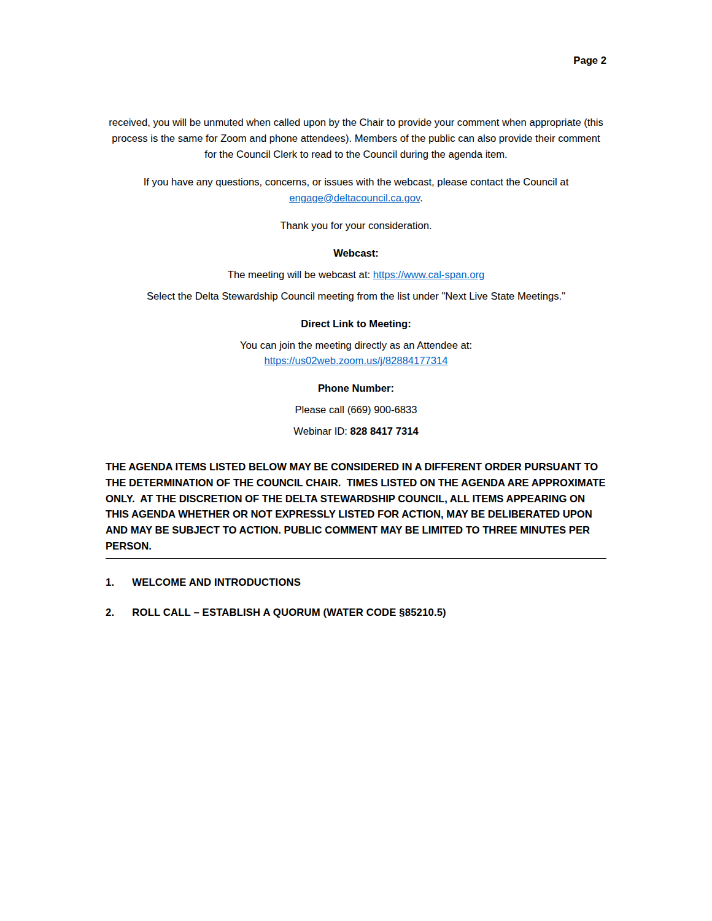Page 2
received, you will be unmuted when called upon by the Chair to provide your comment when appropriate (this process is the same for Zoom and phone attendees). Members of the public can also provide their comment for the Council Clerk to read to the Council during the agenda item.
If you have any questions, concerns, or issues with the webcast, please contact the Council at engage@deltacouncil.ca.gov.
Thank you for your consideration.
Webcast:
The meeting will be webcast at: https://www.cal-span.org
Select the Delta Stewardship Council meeting from the list under "Next Live State Meetings."
Direct Link to Meeting:
You can join the meeting directly as an Attendee at:
https://us02web.zoom.us/j/82884177314
Phone Number:
Please call (669) 900-6833
Webinar ID: 828 8417 7314
THE AGENDA ITEMS LISTED BELOW MAY BE CONSIDERED IN A DIFFERENT ORDER PURSUANT TO THE DETERMINATION OF THE COUNCIL CHAIR. TIMES LISTED ON THE AGENDA ARE APPROXIMATE ONLY. AT THE DISCRETION OF THE DELTA STEWARDSHIP COUNCIL, ALL ITEMS APPEARING ON THIS AGENDA WHETHER OR NOT EXPRESSLY LISTED FOR ACTION, MAY BE DELIBERATED UPON AND MAY BE SUBJECT TO ACTION. PUBLIC COMMENT MAY BE LIMITED TO THREE MINUTES PER PERSON.
1.
WELCOME AND INTRODUCTIONS
2.
ROLL CALL – ESTABLISH A QUORUM (WATER CODE §85210.5)